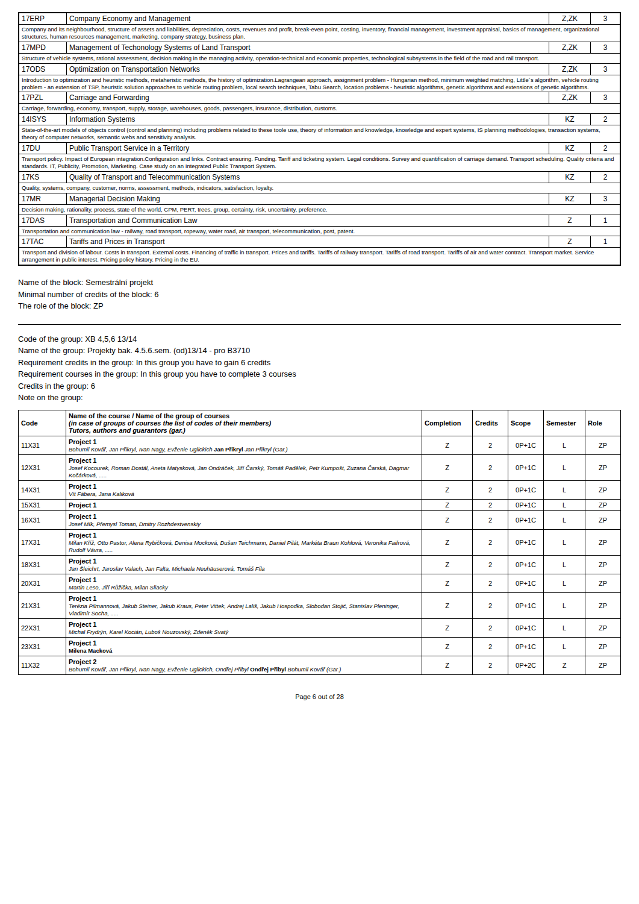| 17ERP | Company Economy and Management | Z,ZK | 3 |
| Company and its neighbourhood, structure of assets and liabilities, depreciation, costs, revenues and profit, break-even point, costing, inventory, financial management, investment appraisal, basics of management, organizational structures, human resources management, marketing, company strategy, business plan. |
| 17MPD | Management of Techonology Systems of Land Transport | Z,ZK | 3 |
| Structure of vehicle systems, rational assessment, decision making in the managing activity, operation-technical and economic properties, technological subsystems in the field of the road and rail transport. |
| 17ODS | Optimization on Transportation Networks | Z,ZK | 3 |
| Introduction to optimization and heuristic methods, metaheristic methods, the history of optimization.Lagrangean approach, assignment problem - Hungarian method, minimum weighted matching, Little´s algorithm, vehicle routing problem - an extension of TSP, heuristic solution approaches to vehicle routing problem, local search techniques, Tabu Search, location problems - heuristic algorithms, genetic algorithms and extensions of genetic algorithms. |
| 17PZL | Carriage and Forwarding | Z,ZK | 3 |
| Carriage, forwarding, economy, transport, supply, storage, warehouses, goods, passengers, insurance, distribution, customs. |
| 14ISYS | Information Systems | KZ | 2 |
| State-of-the-art models of objects control (control and planning) including problems related to these toole use, theory of information and knowledge, knowledge and expert systems, IS planning methodologies, transaction systems, theory of computer networks, semantic webs and sensitivity analysis. |
| 17DU | Public Transport Service in a Territory | KZ | 2 |
| Transport policy. Impact of European integration.Configuration and links. Contract ensuring. Funding. Tariff and ticketing system. Legal conditions. Survey and quantification of carriage demand. Transport scheduling. Quality criteria and standards. IT, Publicity, Promotion, Marketing. Case study on an Integrated Public Transport System. |
| 17KS | Quality of Transport and Telecommunication Systems | KZ | 2 |
| Quality, systems, company, customer, norms, assessment, methods, indicators, satisfaction, loyalty. |
| 17MR | Managerial Decision Making | KZ | 3 |
| Decision making, rationality, process, state of the world, CPM, PERT, trees, group, certainty, risk, uncertainty, preference. |
| 17DAS | Transportation and Communication Law | Z | 1 |
| Transportation and communication law - railway, road transport, ropeway, water road, air transport, telecommunication, post, patent. |
| 17TAC | Tariffs and Prices in Transport | Z | 1 |
| Transport and division of labour. Costs in transport. External costs. Financing of traffic in transport. Prices and tariffs. Tariffs of railway transport. Tariffs of road transport. Tariffs of air and water contract. Transport market. Service arrangement in public interest. Pricing policy history. Pricing in the EU. |
Name of the block: Semestrální projekt
Minimal number of credits of the block: 6
The role of the block: ZP
Code of the group: XB 4,5,6 13/14
Name of the group: Projekty bak. 4.5.6.sem. (od)13/14 - pro B3710
Requirement credits in the group: In this group you have to gain 6 credits
Requirement courses in the group: In this group you have to complete 3 courses
Credits in the group: 6
Note on the group:
| Code | Name of the course / Name of the group of courses (in case of groups of courses the list of codes of their members) Tutors, authors and guarantors (gar.) | Completion | Credits | Scope | Semester | Role |
| --- | --- | --- | --- | --- | --- | --- |
| 11X31 | Project 1 Bohumil Kovář, Jan Přikryl, Ivan Nagy, Evženie Uglickich Jan Přikryl Jan Přikryl (Gar.) | Z | 2 | 0P+1C | L | ZP |
| 12X31 | Project 1 Josef Kocourek, Roman Dostál, Aneta Matysková, Jan Ondráček, Jiří Čarský, Tomáš Padělek, Petr Kumpošt, Zuzana Čarská, Dagmar Kočárková, ..... | Z | 2 | 0P+1C | L | ZP |
| 14X31 | Project 1 Vít Fábera, Jana Kaliková | Z | 2 | 0P+1C | L | ZP |
| 15X31 | Project 1 | Z | 2 | 0P+1C | L | ZP |
| 16X31 | Project 1 Josef Mík, Přemysl Toman, Dmitry Rozhdestvenskiy | Z | 2 | 0P+1C | L | ZP |
| 17X31 | Project 1 Milan Kříž, Otto Pastor, Alena Rybičková, Denisa Mocková, Dušan Teichmann, Daniel Pilát, Markéta Braun Kohlová, Veronika Faifrová, Rudolf Vávra, ..... | Z | 2 | 0P+1C | L | ZP |
| 18X31 | Project 1 Jan Šleichrt, Jaroslav Valach, Jan Falta, Michaela Neuhäuserová, Tomáš Fíla | Z | 2 | 0P+1C | L | ZP |
| 20X31 | Project 1 Martin Leso, Jiří Růžička, Milan Sliacky | Z | 2 | 0P+1C | L | ZP |
| 21X31 | Project 1 Terézia Pilmannová, Jakub Steiner, Jakub Kraus, Peter Vittek, Andrej Lališ, Jakub Hospodka, Slobodan Stojić, Stanislav Pleninger, Vladimír Socha, ..... | Z | 2 | 0P+1C | L | ZP |
| 22X31 | Project 1 Michal Frydrýn, Karel Kocián, Luboš Nouzovský, Zdeněk Svatý | Z | 2 | 0P+1C | L | ZP |
| 23X31 | Project 1 Milena Macková | Z | 2 | 0P+1C | L | ZP |
| 11X32 | Project 2 Bohumil Kovář, Jan Přikryl, Ivan Nagy, Evženie Uglickich, Ondřej Přibyl Ondřej Přibyl Bohumil Kovář (Gar.) | Z | 2 | 0P+2C | Z | ZP |
Page 6 out of 28